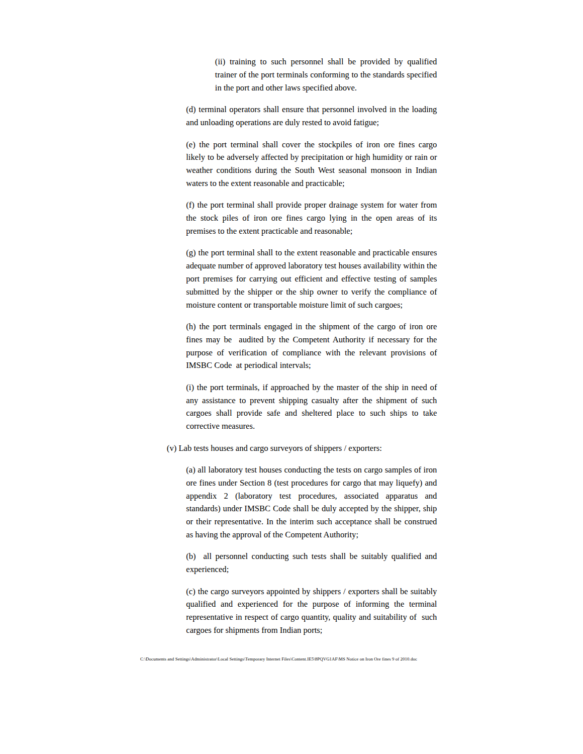(ii) training to such personnel shall be provided by qualified trainer of the port terminals conforming to the standards specified in the port and other laws specified above.
(d) terminal operators shall ensure that personnel involved in the loading and unloading operations are duly rested to avoid fatigue;
(e) the port terminal shall cover the stockpiles of iron ore fines cargo likely to be adversely affected by precipitation or high humidity or rain or weather conditions during the South West seasonal monsoon in Indian waters to the extent reasonable and practicable;
(f) the port terminal shall provide proper drainage system for water from the stock piles of iron ore fines cargo lying in the open areas of its premises to the extent practicable and reasonable;
(g) the port terminal shall to the extent reasonable and practicable ensures adequate number of approved laboratory test houses availability within the port premises for carrying out efficient and effective testing of samples submitted by the shipper or the ship owner to verify the compliance of moisture content or transportable moisture limit of such cargoes;
(h) the port terminals engaged in the shipment of the cargo of iron ore fines may be audited by the Competent Authority if necessary for the purpose of verification of compliance with the relevant provisions of IMSBC Code at periodical intervals;
(i) the port terminals, if approached by the master of the ship in need of any assistance to prevent shipping casualty after the shipment of such cargoes shall provide safe and sheltered place to such ships to take corrective measures.
(v) Lab tests houses and cargo surveyors of shippers / exporters:
(a) all laboratory test houses conducting the tests on cargo samples of iron ore fines under Section 8 (test procedures for cargo that may liquefy) and appendix 2 (laboratory test procedures, associated apparatus and standards) under IMSBC Code shall be duly accepted by the shipper, ship or their representative. In the interim such acceptance shall be construed as having the approval of the Competent Authority;
(b) all personnel conducting such tests shall be suitably qualified and experienced;
(c) the cargo surveyors appointed by shippers / exporters shall be suitably qualified and experienced for the purpose of informing the terminal representative in respect of cargo quantity, quality and suitability of such cargoes for shipments from Indian ports;
C:\Documents and Settings\Administrator\Local Settings\Temporary Internet Files\Content.IE5\8PQVG1AF\MS Notice on Iron Ore fines 9 of 2010.doc